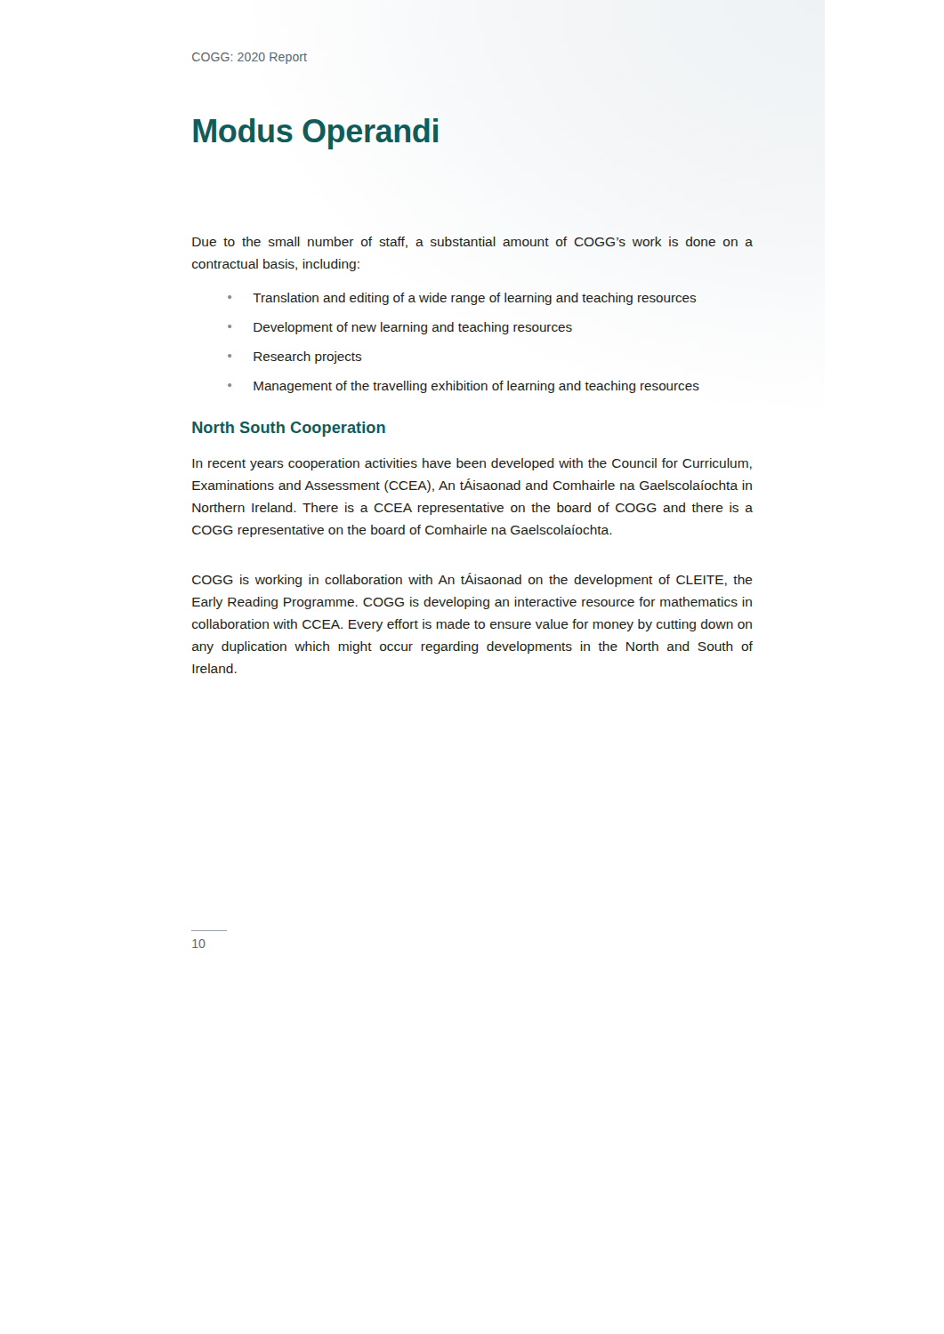COGG: 2020 Report
Modus Operandi
Due to the small number of staff, a substantial amount of COGG’s work is done on a contractual basis, including:
Translation and editing of a wide range of learning and teaching resources
Development of new learning and teaching resources
Research projects
Management of the travelling exhibition of learning and teaching resources
North South Cooperation
In recent years cooperation activities have been developed with the Council for Curriculum, Examinations and Assessment (CCEA), An tÁisaonad and Comhairle na Gaelscolaíochta in Northern Ireland. There is a CCEA representative on the board of COGG and there is a COGG representative on the board of Comhairle na Gaelscolaíochta.
COGG is working in collaboration with An tÁisaonad on the development of CLEITE, the Early Reading Programme. COGG is developing an interactive resource for mathematics in collaboration with CCEA. Every effort is made to ensure value for money by cutting down on any duplication which might occur regarding developments in the North and South of Ireland.
10